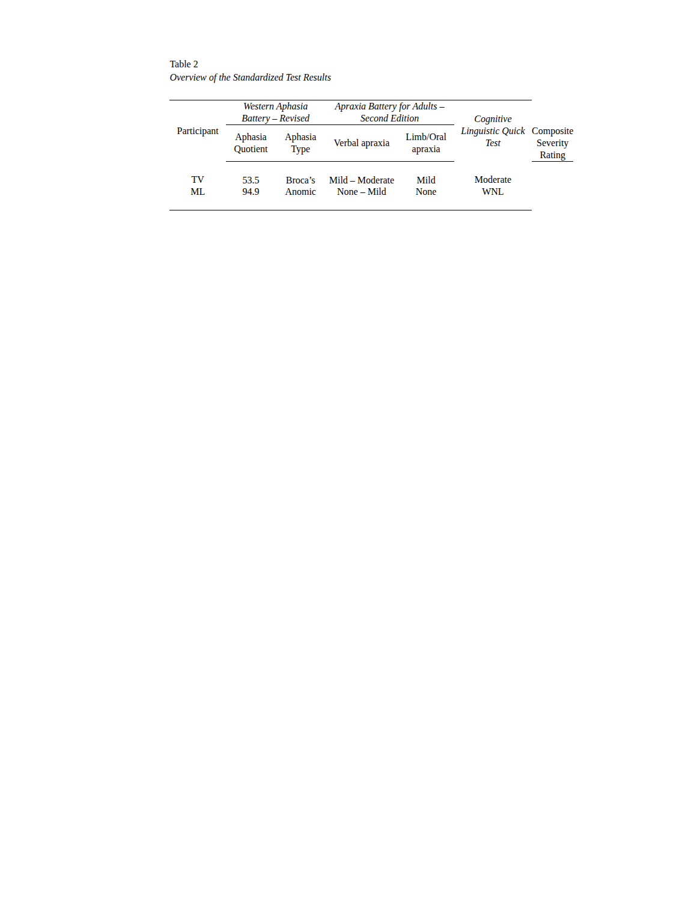Table 2 Overview of the Standardized Test Results
| Participant | Western Aphasia Battery – Revised | Apraxia Battery for Adults – Second Edition | Cognitive Linguistic Quick Test |
| --- | --- | --- | --- |
| Aphasia Quotient | Aphasia Type | Verbal apraxia | Limb/Oral apraxia | Composite Severity Rating |
| TV | 53.5 | Broca’s | Mild – Moderate | Mild | Moderate |
| ML | 94.9 | Anomic | None – Mild | None | WNL |